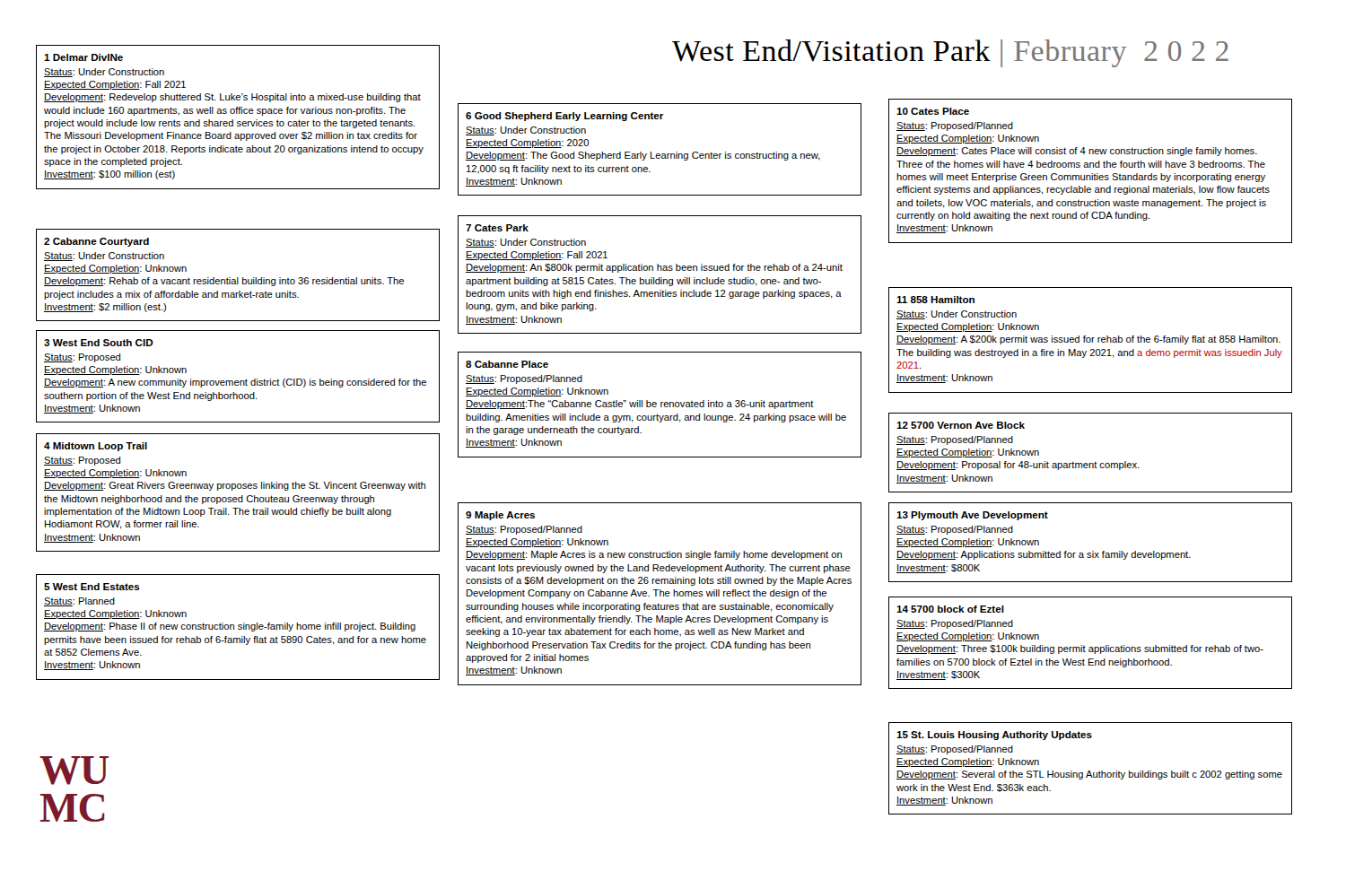West End/Visitation Park | February 2 0 2 2
1 Delmar DivINe
Status: Under Construction
Expected Completion: Fall 2021
Development: Redevelop shuttered St. Luke’s Hospital into a mixed-use building that would include 160 apartments, as well as office space for various non-profits. The project would include low rents and shared services to cater to the targeted tenants. The Missouri Development Finance Board approved over $2 million in tax credits for the project in October 2018. Reports indicate about 20 organizations intend to occupy space in the completed project.
Investment: $100 million (est)
2 Cabanne Courtyard
Status: Under Construction
Expected Completion: Unknown
Development: Rehab of a vacant residential building into 36 residential units. The project includes a mix of affordable and market-rate units.
Investment: $2 million (est.)
3 West End South CID
Status: Proposed
Expected Completion: Unknown
Development: A new community improvement district (CID) is being considered for the southern portion of the West End neighborhood.
Investment: Unknown
4 Midtown Loop Trail
Status: Proposed
Expected Completion: Unknown
Development: Great Rivers Greenway proposes linking the St. Vincent Greenway with the Midtown neighborhood and the proposed Chouteau Greenway through implementation of the Midtown Loop Trail. The trail would chiefly be built along Hodiamont ROW, a former rail line.
Investment: Unknown
5 West End Estates
Status: Planned
Expected Completion: Unknown
Development: Phase II of new construction single-family home infill project. Building permits have been issued for rehab of 6-family flat at 5890 Cates, and for a new home at 5852 Clemens Ave.
Investment: Unknown
6 Good Shepherd Early Learning Center
Status: Under Construction
Expected Completion: 2020
Development: The Good Shepherd Early Learning Center is constructing a new, 12,000 sq ft facility next to its current one.
Investment: Unknown
7 Cates Park
Status: Under Construction
Expected Completion: Fall 2021
Development: An $800k permit application has been issued for the rehab of a 24-unit apartment building at 5815 Cates. The building will include studio, one- and two-bedroom units with high end finishes. Amenities include 12 garage parking spaces, a loung, gym, and bike parking.
Investment: Unknown
8 Cabanne Place
Status: Proposed/Planned
Expected Completion: Unknown
Development:The “Cabanne Castle” will be renovated into a 36-unit apartment building. Amenities will include a gym, courtyard, and lounge. 24 parking psace will be in the garage underneath the courtyard.
Investment: Unknown
9 Maple Acres
Status: Proposed/Planned
Expected Completion: Unknown
Development: Maple Acres is a new construction single family home development on vacant lots previously owned by the Land Redevelopment Authority. The current phase consists of a $6M development on the 26 remaining lots still owned by the Maple Acres Development Company on Cabanne Ave. The homes will reflect the design of the surrounding houses while incorporating features that are sustainable, economically efficient, and environmentally friendly. The Maple Acres Development Company is seeking a 10-year tax abatement for each home, as well as New Market and Neighborhood Preservation Tax Credits for the project. CDA funding has been approved for 2 initial homes
Investment: Unknown
10 Cates Place
Status: Proposed/Planned
Expected Completion: Unknown
Development: Cates Place will consist of 4 new construction single family homes. Three of the homes will have 4 bedrooms and the fourth will have 3 bedrooms. The homes will meet Enterprise Green Communities Standards by incorporating energy efficient systems and appliances, recyclable and regional materials, low flow faucets and toilets, low VOC materials, and construction waste management. The project is currently on hold awaiting the next round of CDA funding.
Investment: Unknown
11 858 Hamilton
Status: Under Construction
Expected Completion: Unknown
Development: A $200k permit was issued for rehab of the 6-family flat at 858 Hamilton. The building was destroyed in a fire in May 2021, and a demo permit was issuedin July 2021.
Investment: Unknown
12 5700 Vernon Ave Block
Status: Proposed/Planned
Expected Completion: Unknown
Development: Proposal for 48-unit apartment complex.
Investment: Unknown
13 Plymouth Ave Development
Status: Proposed/Planned
Expected Completion: Unknown
Development: Applications submitted for a six family development.
Investment: $800K
14 5700 block of Eztel
Status: Proposed/Planned
Expected Completion: Unknown
Development: Three $100k building permit applications submitted for rehab of two-families on 5700 block of Eztel in the West End neighborhood.
Investment: $300K
15 St. Louis Housing Authority Updates
Status: Proposed/Planned
Expected Completion: Unknown
Development: Several of the STL Housing Authority buildings built c 2002 getting some work in the West End. $363k each.
Investment: Unknown
WU
MC